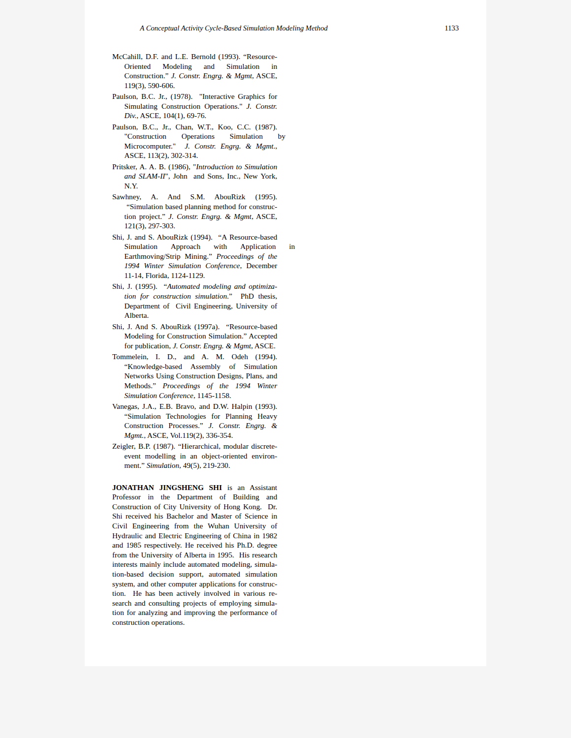A Conceptual Activity Cycle-Based Simulation Modeling Method 1133
McCahill, D.F. and L.E. Bernold (1993). “Resource-Oriented Modeling and Simulation in Construction.” J. Constr. Engrg. & Mgmt, ASCE, 119(3), 590-606.
Paulson, B.C. Jr., (1978). "Interactive Graphics for Simulating Construction Operations." J. Constr. Div., ASCE, 104(1), 69-76.
Paulson, B.C., Jr., Chan, W.T., Koo, C.C. (1987). "Construction Operations Simulation by Microcomputer." J. Constr. Engrg. & Mgmt., ASCE, 113(2), 302-314.
Pritsker, A. A. B. (1986), "Introduction to Simulation and SLAM-II", John and Sons, Inc., New York, N.Y.
Sawhney, A. And S.M. AbouRizk (1995). “Simulation based planning method for construction project.” J. Constr. Engrg. & Mgmt, ASCE, 121(3), 297-303.
Shi, J. and S. AbouRizk (1994). “A Resource-based Simulation Approach with Application in Earthmoving/Strip Mining.” Proceedings of the 1994 Winter Simulation Conference, December 11-14, Florida, 1124-1129.
Shi, J. (1995). “Automated modeling and optimization for construction simulation.” PhD thesis, Department of Civil Engineering, University of Alberta.
Shi, J. And S. AbouRizk (1997a). “Resource-based Modeling for Construction Simulation.” Accepted for publication, J. Constr. Engrg. & Mgmt, ASCE.
Tommelein, I. D., and A. M. Odeh (1994). “Knowledge-based Assembly of Simulation Networks Using Construction Designs, Plans, and Methods.” Proceedings of the 1994 Winter Simulation Conference, 1145-1158.
Vanegas, J.A., E.B. Bravo, and D.W. Halpin (1993). “Simulation Technologies for Planning Heavy Construction Processes.” J. Constr. Engrg. & Mgmt., ASCE, Vol.119(2), 336-354.
Zeigler, B.P. (1987). “Hierarchical, modular discrete-event modelling in an object-oriented environment.” Simulation, 49(5), 219-230.
JONATHAN JINGSHENG SHI is an Assistant Professor in the Department of Building and Construction of City University of Hong Kong. Dr. Shi received his Bachelor and Master of Science in Civil Engineering from the Wuhan University of Hydraulic and Electric Engineering of China in 1982 and 1985 respectively. He received his Ph.D. degree from the University of Alberta in 1995. His research interests mainly include automated modeling, simulation-based decision support, automated simulation system, and other computer applications for construction. He has been actively involved in various research and consulting projects of employing simulation for analyzing and improving the performance of construction operations.